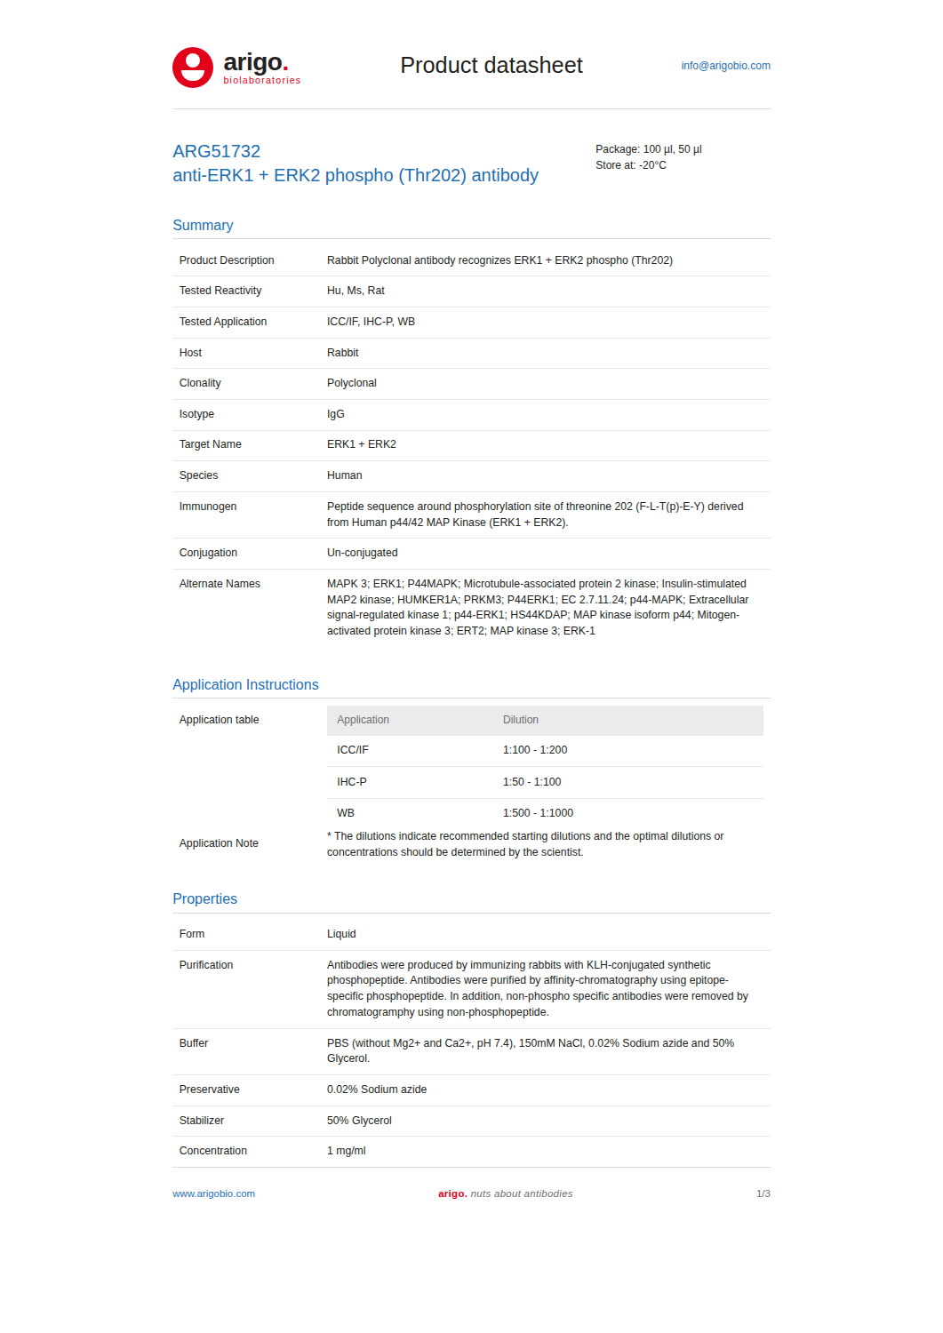arigo.
biolaboratories
Product datasheet
info@arigobio.com
ARG51732
anti-ERK1 + ERK2 phospho (Thr202) antibody
Package: 100 µl, 50 µl
Store at: -20°C
Summary
| Product Description | Rabbit Polyclonal antibody recognizes ERK1 + ERK2 phospho (Thr202) |
| Tested Reactivity | Hu, Ms, Rat |
| Tested Application | ICC/IF, IHC-P, WB |
| Host | Rabbit |
| Clonality | Polyclonal |
| Isotype | IgG |
| Target Name | ERK1 + ERK2 |
| Species | Human |
| Immunogen | Peptide sequence around phosphorylation site of threonine 202 (F-L-T(p)-E-Y) derived from Human p44/42 MAP Kinase (ERK1 + ERK2). |
| Conjugation | Un-conjugated |
| Alternate Names | MAPK 3; ERK1; P44MAPK; Microtubule-associated protein 2 kinase; Insulin-stimulated MAP2 kinase; HUMKER1A; PRKM3; P44ERK1; EC 2.7.11.24; p44-MAPK; Extracellular signal-regulated kinase 1; p44-ERK1; HS44KDAP; MAP kinase isoform p44; Mitogen-activated protein kinase 3; ERT2; MAP kinase 3; ERK-1 |
Application Instructions
| Application table | / Application / Dilution / / --- / --- / / ICC/IF / 1:100 - 1:200 / / IHC-P / 1:50 - 1:100 / / WB / 1:500 - 1:1000 / |
| Application Note | * The dilutions indicate recommended starting dilutions and the optimal dilutions or concentrations should be determined by the scientist. |
Properties
| Form | Liquid |
| Purification | Antibodies were produced by immunizing rabbits with KLH-conjugated synthetic phosphopeptide. Antibodies were purified by affinity-chromatography using epitope-specific phosphopeptide. In addition, non-phospho specific antibodies were removed by chromatogramphy using non-phosphopeptide. |
| Buffer | PBS (without Mg2+ and Ca2+, pH 7.4), 150mM NaCl, 0.02% Sodium azide and 50% Glycerol. |
| Preservative | 0.02% Sodium azide |
| Stabilizer | 50% Glycerol |
| Concentration | 1 mg/ml |
www.arigobio.com
arigo. nuts about antibodies
1/3